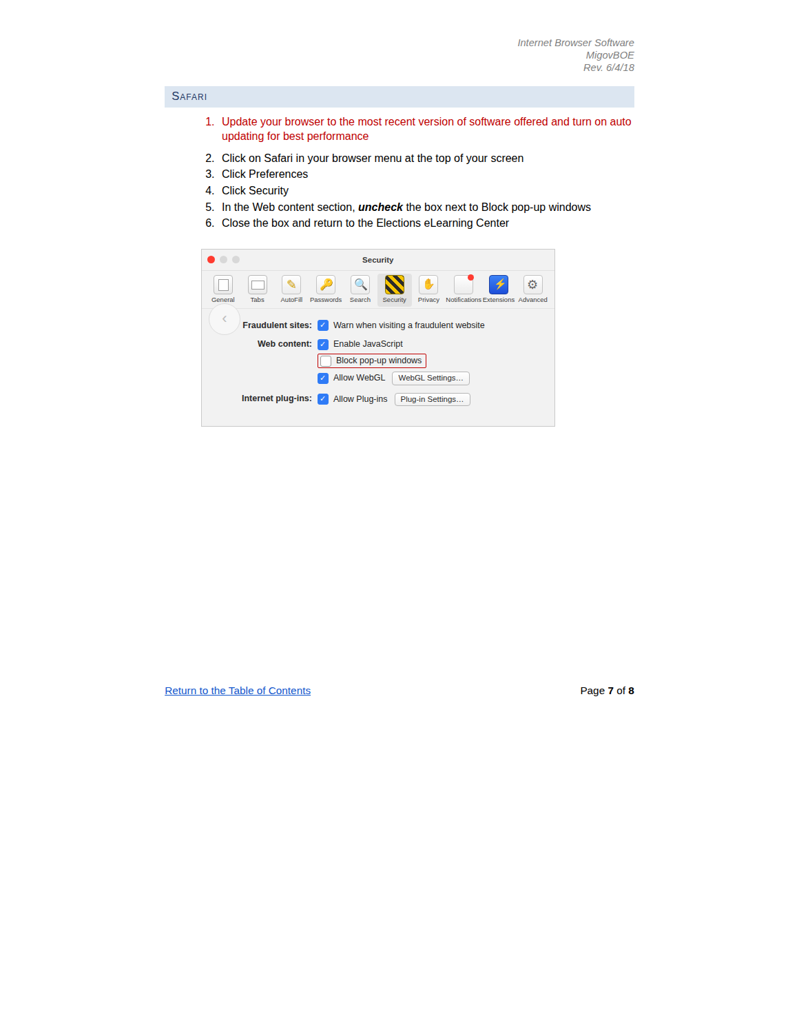Internet Browser Software
MigovBOE
Rev. 6/4/18
Safari
Update your browser to the most recent version of software offered and turn on auto updating for best performance
Click on Safari in your browser menu at the top of your screen
Click Preferences
Click Security
In the Web content section, uncheck the box next to Block pop-up windows
Close the box and return to the Elections eLearning Center
Security
General
Tabs
AutoFill
Passwords
Search
Security
Privacy
Notifications
Extensions
Advanced
‹
Fraudulent sites:
Warn when visiting a fraudulent website
Web content:
Enable JavaScript
Block pop-up windows
Allow WebGL WebGL Settings…
Internet plug-ins:
Allow Plug-ins Plug-in Settings…
Return to the Table of Contents
Page 7 of 8